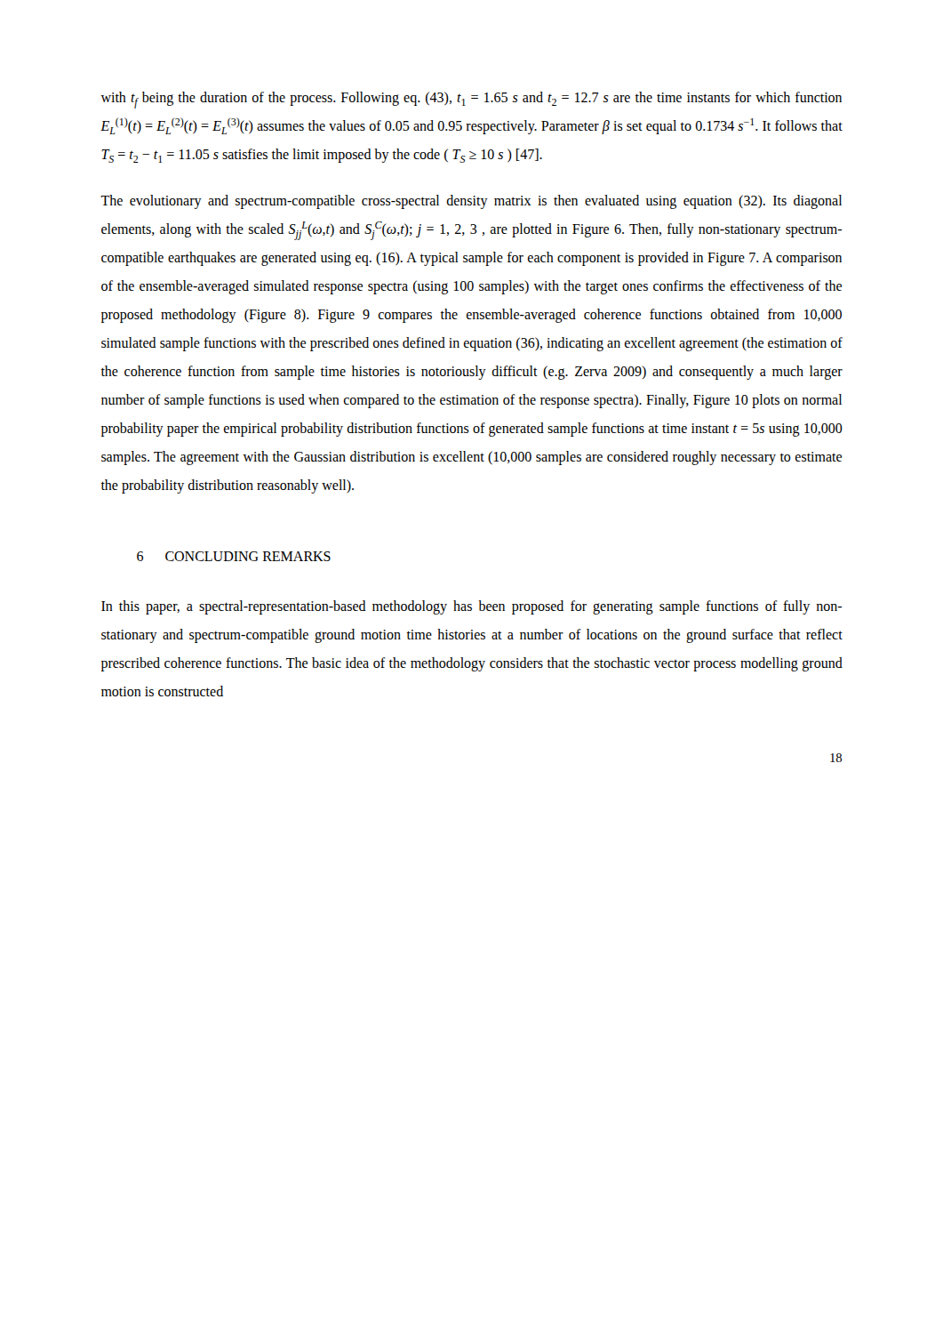with tf being the duration of the process. Following eq. (43), t1 = 1.65 s and t2 = 12.7 s are the time instants for which function EL(1)(t) = EL(2)(t) = EL(3)(t) assumes the values of 0.05 and 0.95 respectively. Parameter β is set equal to 0.1734 s−1. It follows that TS = t2 − t1 = 11.05 s satisfies the limit imposed by the code ( TS ≥ 10 s ) [47].
The evolutionary and spectrum-compatible cross-spectral density matrix is then evaluated using equation (32). Its diagonal elements, along with the scaled SjjL(ω,t) and SjC(ω,t); j = 1, 2, 3 , are plotted in Figure 6. Then, fully non-stationary spectrum-compatible earthquakes are generated using eq. (16). A typical sample for each component is provided in Figure 7. A comparison of the ensemble-averaged simulated response spectra (using 100 samples) with the target ones confirms the effectiveness of the proposed methodology (Figure 8). Figure 9 compares the ensemble-averaged coherence functions obtained from 10,000 simulated sample functions with the prescribed ones defined in equation (36), indicating an excellent agreement (the estimation of the coherence function from sample time histories is notoriously difficult (e.g. Zerva 2009) and consequently a much larger number of sample functions is used when compared to the estimation of the response spectra). Finally, Figure 10 plots on normal probability paper the empirical probability distribution functions of generated sample functions at time instant t = 5s using 10,000 samples. The agreement with the Gaussian distribution is excellent (10,000 samples are considered roughly necessary to estimate the probability distribution reasonably well).
6 CONCLUDING REMARKS
In this paper, a spectral-representation-based methodology has been proposed for generating sample functions of fully non-stationary and spectrum-compatible ground motion time histories at a number of locations on the ground surface that reflect prescribed coherence functions. The basic idea of the methodology considers that the stochastic vector process modelling ground motion is constructed
18